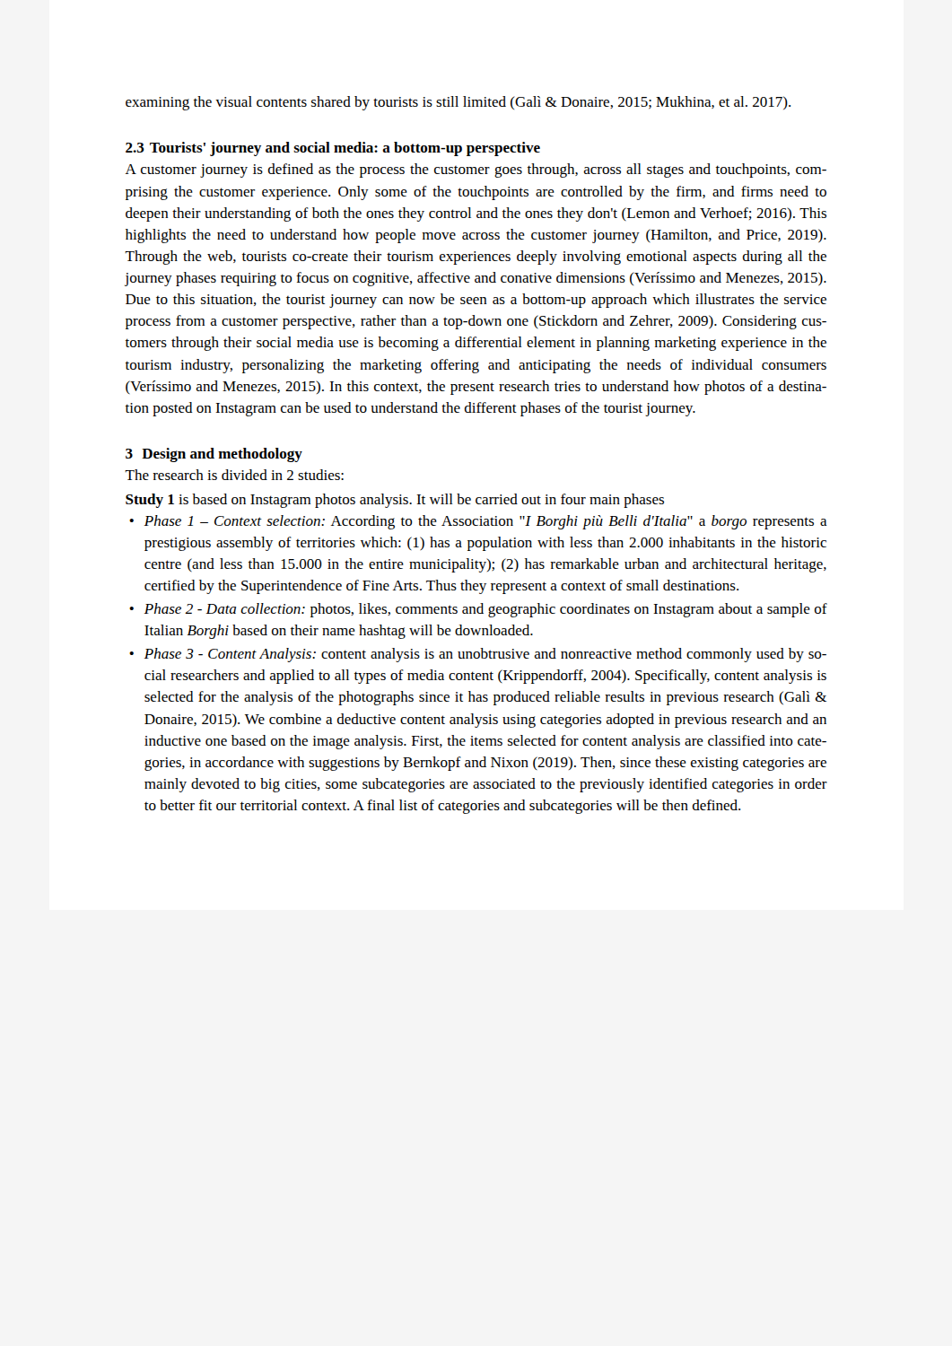examining the visual contents shared by tourists is still limited (Galì & Donaire, 2015; Mukhina, et al. 2017).
2.3 Tourists' journey and social media: a bottom-up perspective
A customer journey is defined as the process the customer goes through, across all stages and touchpoints, comprising the customer experience. Only some of the touchpoints are controlled by the firm, and firms need to deepen their understanding of both the ones they control and the ones they don't (Lemon and Verhoef; 2016). This highlights the need to understand how people move across the customer journey (Hamilton, and Price, 2019). Through the web, tourists co-create their tourism experiences deeply involving emotional aspects during all the journey phases requiring to focus on cognitive, affective and conative dimensions (Veríssimo and Menezes, 2015). Due to this situation, the tourist journey can now be seen as a bottom-up approach which illustrates the service process from a customer perspective, rather than a top-down one (Stickdorn and Zehrer, 2009). Considering customers through their social media use is becoming a differential element in planning marketing experience in the tourism industry, personalizing the marketing offering and anticipating the needs of individual consumers (Veríssimo and Menezes, 2015). In this context, the present research tries to understand how photos of a destination posted on Instagram can be used to understand the different phases of the tourist journey.
3 Design and methodology
The research is divided in 2 studies:
Study 1 is based on Instagram photos analysis. It will be carried out in four main phases
Phase 1 – Context selection: According to the Association "I Borghi più Belli d'Italia" a borgo represents a prestigious assembly of territories which: (1) has a population with less than 2.000 inhabitants in the historic centre (and less than 15.000 in the entire municipality); (2) has remarkable urban and architectural heritage, certified by the Superintendence of Fine Arts. Thus they represent a context of small destinations.
Phase 2 - Data collection: photos, likes, comments and geographic coordinates on Instagram about a sample of Italian Borghi based on their name hashtag will be downloaded.
Phase 3 - Content Analysis: content analysis is an unobtrusive and nonreactive method commonly used by social researchers and applied to all types of media content (Krippendorff, 2004). Specifically, content analysis is selected for the analysis of the photographs since it has produced reliable results in previous research (Galì & Donaire, 2015). We combine a deductive content analysis using categories adopted in previous research and an inductive one based on the image analysis. First, the items selected for content analysis are classified into categories, in accordance with suggestions by Bernkopf and Nixon (2019). Then, since these existing categories are mainly devoted to big cities, some subcategories are associated to the previously identified categories in order to better fit our territorial context. A final list of categories and subcategories will be then defined.